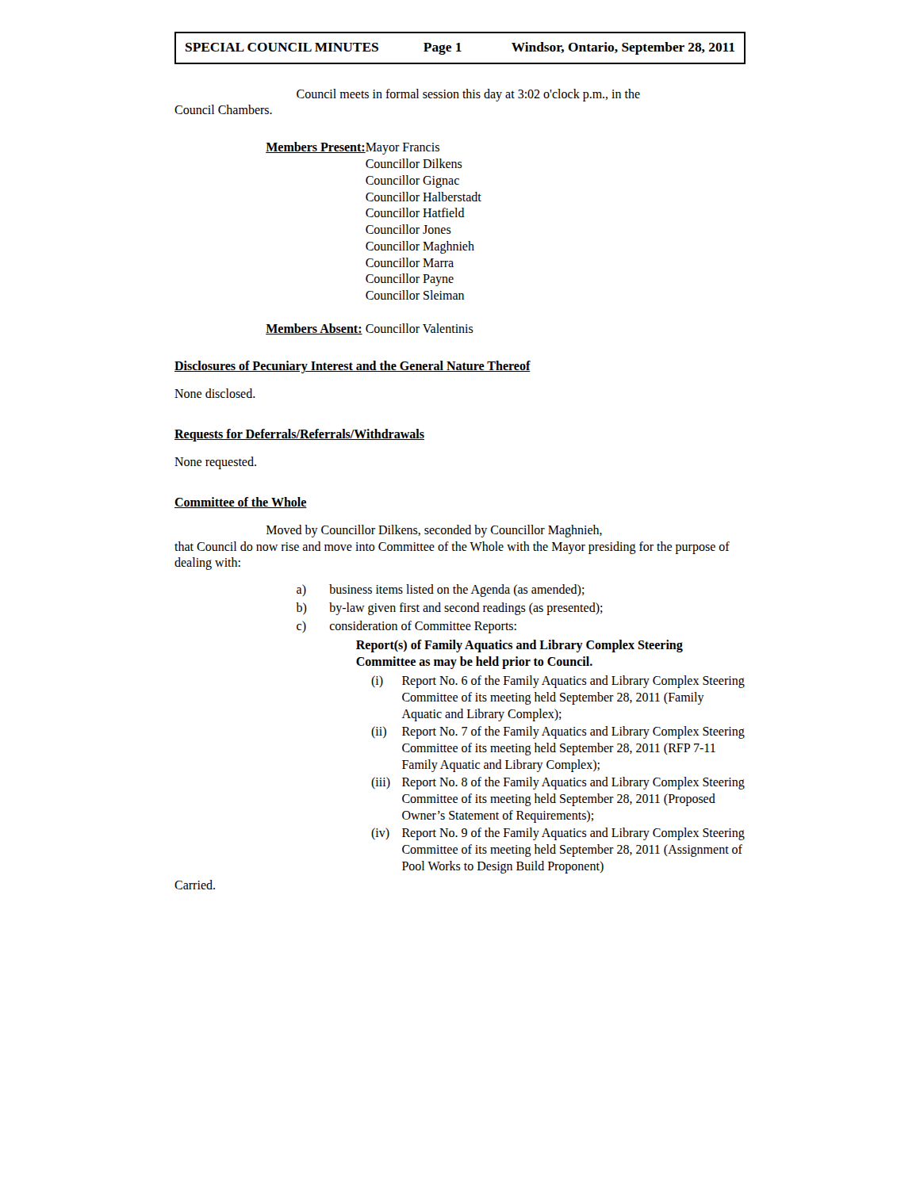| SPECIAL COUNCIL MINUTES | Page 1 | Windsor, Ontario, September 28, 2011 |
Council meets in formal session this day at 3:02 o'clock p.m., in the
Council Chambers.
| Members Present: | Mayor Francis Councillor Dilkens Councillor Gignac Councillor Halberstadt Councillor Hatfield Councillor Jones Councillor Maghnieh Councillor Marra Councillor Payne Councillor Sleiman |
| Members Absent: | Councillor Valentinis |
Disclosures of Pecuniary Interest and the General Nature Thereof
None disclosed.
Requests for Deferrals/Referrals/Withdrawals
None requested.
Committee of the Whole
Moved by Councillor Dilkens, seconded by Councillor Maghnieh,
that Council do now rise and move into Committee of the Whole with the Mayor presiding for the purpose of dealing with:
a) business items listed on the Agenda (as amended);
b) by-law given first and second readings (as presented);
c) consideration of Committee Reports:
Report(s) of Family Aquatics and Library Complex Steering Committee as may be held prior to Council.
(i) Report No. 6 of the Family Aquatics and Library Complex Steering Committee of its meeting held September 28, 2011 (Family Aquatic and Library Complex);
(ii) Report No. 7 of the Family Aquatics and Library Complex Steering Committee of its meeting held September 28, 2011 (RFP 7-11 Family Aquatic and Library Complex);
(iii) Report No. 8 of the Family Aquatics and Library Complex Steering Committee of its meeting held September 28, 2011 (Proposed Owner’s Statement of Requirements);
(iv) Report No. 9 of the Family Aquatics and Library Complex Steering Committee of its meeting held September 28, 2011 (Assignment of Pool Works to Design Build Proponent)
Carried.